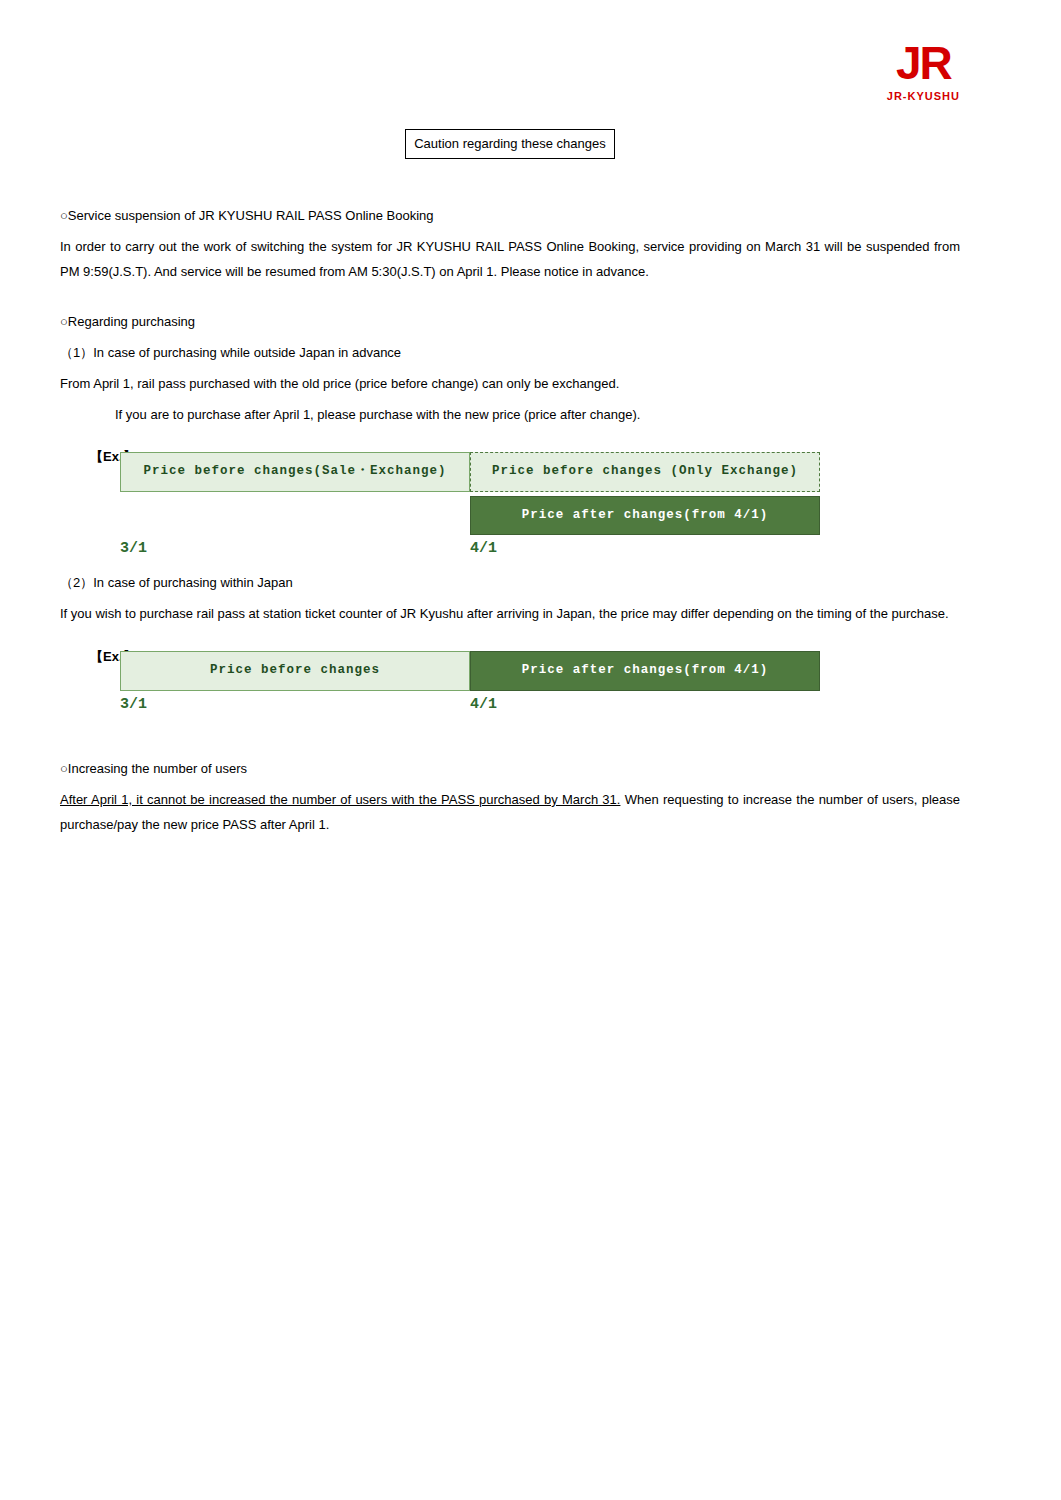JR
JR-KYUSHU
Caution regarding these changes
○Service suspension of JR KYUSHU RAIL PASS Online Booking
In order to carry out the work of switching the system for JR KYUSHU RAIL PASS Online Booking, service providing on March 31 will be suspended from PM 9:59(J.S.T). And service will be resumed from AM 5:30(J.S.T) on April 1. Please notice in advance.
○Regarding purchasing
（1）In case of purchasing while outside Japan in advance
From April 1, rail pass purchased with the old price (price before change) can only be exchanged.
If you are to purchase after April 1, please purchase with the new price (price after change).
【Ex.】
| Price before changes(Sale・Exchange) | Price before changes (Only Exchange) |
| | Price after changes(from 4/1) |
3/1 4/1
（2）In case of purchasing within Japan
If you wish to purchase rail pass at station ticket counter of JR Kyushu after arriving in Japan, the price may differ depending on the timing of the purchase.
【Ex.】
| Price before changes | Price after changes(from 4/1) |
3/1 4/1
○Increasing the number of users
After April 1, it cannot be increased the number of users with the PASS purchased by March 31. When requesting to increase the number of users, please purchase/pay the new price PASS after April 1.